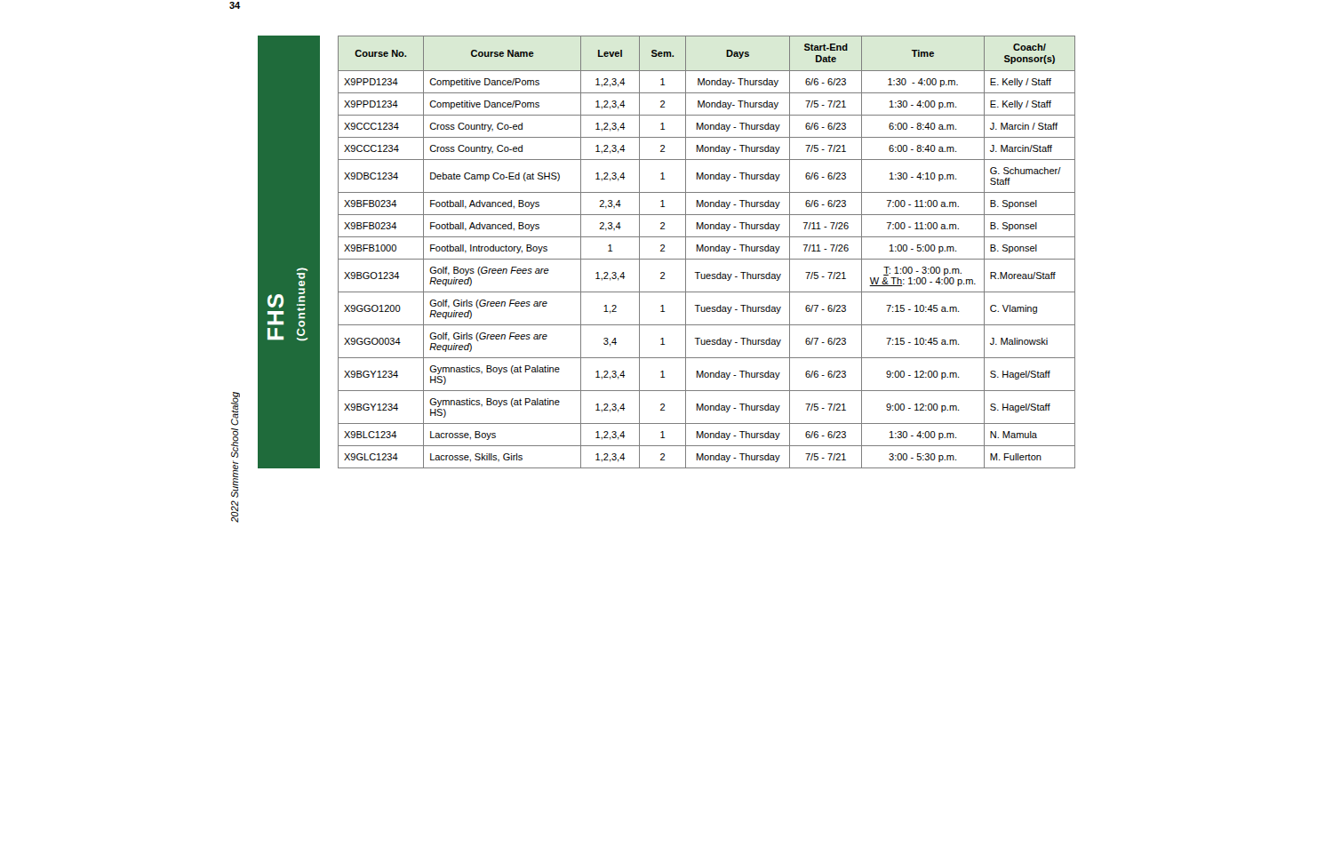34
FHS
(Continued)
2022 Summer School Catalog
| Course No. | Course Name | Level | Sem. | Days | Start-End Date | Time | Coach/ Sponsor(s) |
| --- | --- | --- | --- | --- | --- | --- | --- |
| X9PPD1234 | Competitive Dance/Poms | 1,2,3,4 | 1 | Monday- Thursday | 6/6 - 6/23 | 1:30 - 4:00 p.m. | E. Kelly / Staff |
| X9PPD1234 | Competitive Dance/Poms | 1,2,3,4 | 2 | Monday- Thursday | 7/5 - 7/21 | 1:30 - 4:00 p.m. | E. Kelly / Staff |
| X9CCC1234 | Cross Country, Co-ed | 1,2,3,4 | 1 | Monday - Thursday | 6/6 - 6/23 | 6:00 - 8:40 a.m. | J. Marcin / Staff |
| X9CCC1234 | Cross Country, Co-ed | 1,2,3,4 | 2 | Monday - Thursday | 7/5 - 7/21 | 6:00 - 8:40 a.m. | J. Marcin/Staff |
| X9DBC1234 | Debate Camp Co-Ed (at SHS) | 1,2,3,4 | 1 | Monday - Thursday | 6/6 - 6/23 | 1:30 - 4:10 p.m. | G. Schumacher/ Staff |
| X9BFB0234 | Football, Advanced, Boys | 2,3,4 | 1 | Monday - Thursday | 6/6 - 6/23 | 7:00 - 11:00 a.m. | B. Sponsel |
| X9BFB0234 | Football, Advanced, Boys | 2,3,4 | 2 | Monday - Thursday | 7/11 - 7/26 | 7:00 - 11:00 a.m. | B. Sponsel |
| X9BFB1000 | Football, Introductory, Boys | 1 | 2 | Monday - Thursday | 7/11 - 7/26 | 1:00 - 5:00 p.m. | B. Sponsel |
| X9BGO1234 | Golf, Boys ( Green Fees are Required ) | 1,2,3,4 | 2 | Tuesday - Thursday | 7/5 - 7/21 | T : 1:00 - 3:00 p.m. W & Th : 1:00 - 4:00 p.m. | R.Moreau/Staff |
| X9GGO1200 | Golf, Girls ( Green Fees are Required ) | 1,2 | 1 | Tuesday - Thursday | 6/7 - 6/23 | 7:15 - 10:45 a.m. | C. Vlaming |
| X9GGO0034 | Golf, Girls ( Green Fees are Required ) | 3,4 | 1 | Tuesday - Thursday | 6/7 - 6/23 | 7:15 - 10:45 a.m. | J. Malinowski |
| X9BGY1234 | Gymnastics, Boys (at Palatine HS) | 1,2,3,4 | 1 | Monday - Thursday | 6/6 - 6/23 | 9:00 - 12:00 p.m. | S. Hagel/Staff |
| X9BGY1234 | Gymnastics, Boys (at Palatine HS) | 1,2,3,4 | 2 | Monday - Thursday | 7/5 - 7/21 | 9:00 - 12:00 p.m. | S. Hagel/Staff |
| X9BLC1234 | Lacrosse, Boys | 1,2,3,4 | 1 | Monday - Thursday | 6/6 - 6/23 | 1:30 - 4:00 p.m. | N. Mamula |
| X9GLC1234 | Lacrosse, Skills, Girls | 1,2,3,4 | 2 | Monday - Thursday | 7/5 - 7/21 | 3:00 - 5:30 p.m. | M. Fullerton |